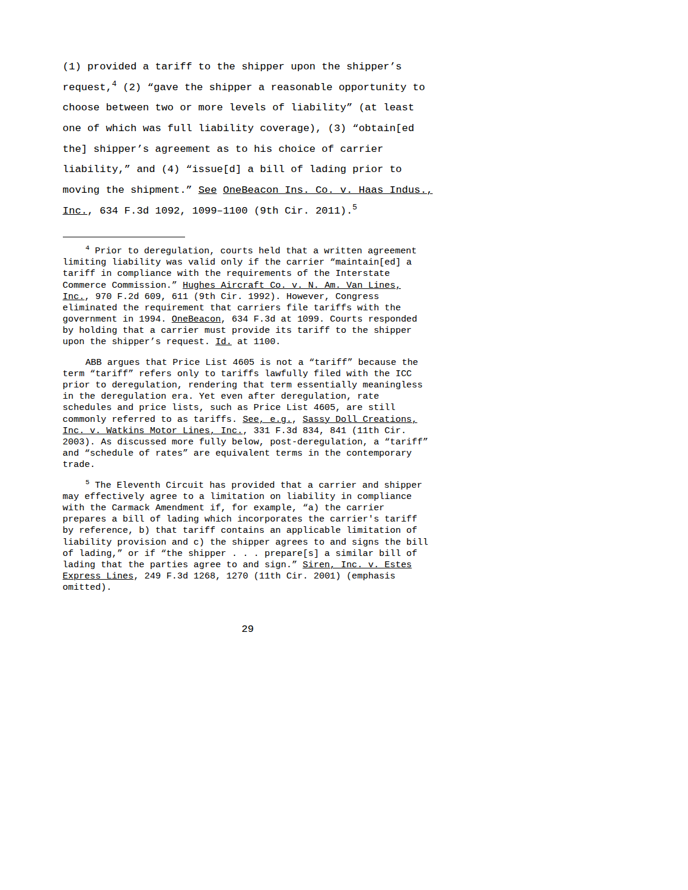(1) provided a tariff to the shipper upon the shipper’s request,4 (2) “gave the shipper a reasonable opportunity to choose between two or more levels of liability” (at least one of which was full liability coverage), (3) “obtain[ed the] shipper’s agreement as to his choice of carrier liability,” and (4) “issue[d] a bill of lading prior to moving the shipment.” See OneBeacon Ins. Co. v. Haas Indus., Inc., 634 F.3d 1092, 1099–1100 (9th Cir. 2011).5
4 Prior to deregulation, courts held that a written agreement limiting liability was valid only if the carrier “maintain[ed] a tariff in compliance with the requirements of the Interstate Commerce Commission.” Hughes Aircraft Co. v. N. Am. Van Lines, Inc., 970 F.2d 609, 611 (9th Cir. 1992). However, Congress eliminated the requirement that carriers file tariffs with the government in 1994. OneBeacon, 634 F.3d at 1099. Courts responded by holding that a carrier must provide its tariff to the shipper upon the shipper’s request. Id. at 1100.
ABB argues that Price List 4605 is not a “tariff” because the term “tariff” refers only to tariffs lawfully filed with the ICC prior to deregulation, rendering that term essentially meaningless in the deregulation era. Yet even after deregulation, rate schedules and price lists, such as Price List 4605, are still commonly referred to as tariffs. See, e.g., Sassy Doll Creations, Inc. v. Watkins Motor Lines, Inc., 331 F.3d 834, 841 (11th Cir. 2003). As discussed more fully below, post-deregulation, a “tariff” and “schedule of rates” are equivalent terms in the contemporary trade.
5 The Eleventh Circuit has provided that a carrier and shipper may effectively agree to a limitation on liability in compliance with the Carmack Amendment if, for example, “a) the carrier prepares a bill of lading which incorporates the carrier's tariff by reference, b) that tariff contains an applicable limitation of liability provision and c) the shipper agrees to and signs the bill of lading,” or if “the shipper . . . prepare[s] a similar bill of lading that the parties agree to and sign.” Siren, Inc. v. Estes Express Lines, 249 F.3d 1268, 1270 (11th Cir. 2001) (emphasis omitted).
29